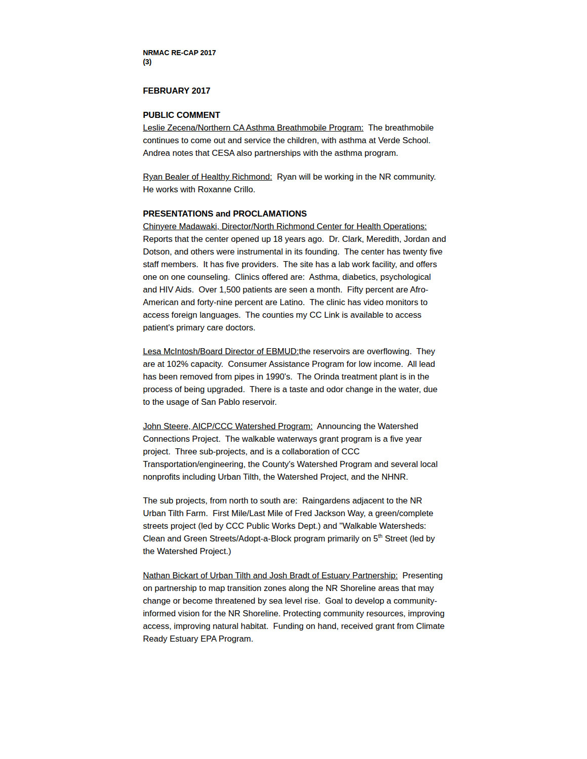NRMAC RE-CAP 2017
(3)
FEBRUARY 2017
PUBLIC COMMENT
Leslie Zecena/Northern CA Asthma Breathmobile Program: The breathmobile continues to come out and service the children, with asthma at Verde School. Andrea notes that CESA also partnerships with the asthma program.
Ryan Bealer of Healthy Richmond: Ryan will be working in the NR community. He works with Roxanne Crillo.
PRESENTATIONS and PROCLAMATIONS
Chinyere Madawaki, Director/North Richmond Center for Health Operations:
Reports that the center opened up 18 years ago. Dr. Clark, Meredith, Jordan and Dotson, and others were instrumental in its founding. The center has twenty five staff members. It has five providers. The site has a lab work facility, and offers one on one counseling. Clinics offered are: Asthma, diabetics, psychological and HIV Aids. Over 1,500 patients are seen a month. Fifty percent are Afro-American and forty-nine percent are Latino. The clinic has video monitors to access foreign languages. The counties my CC Link is available to access patient's primary care doctors.
Lesa McIntosh/Board Director of EBMUD: the reservoirs are overflowing. They are at 102% capacity. Consumer Assistance Program for low income. All lead has been removed from pipes in 1990's. The Orinda treatment plant is in the process of being upgraded. There is a taste and odor change in the water, due to the usage of San Pablo reservoir.
John Steere, AICP/CCC Watershed Program: Announcing the Watershed Connections Project. The walkable waterways grant program is a five year project. Three sub-projects, and is a collaboration of CCC Transportation/engineering, the County's Watershed Program and several local nonprofits including Urban Tilth, the Watershed Project, and the NHNR.
The sub projects, from north to south are: Raingardens adjacent to the NR Urban Tilth Farm. First Mile/Last Mile of Fred Jackson Way, a green/complete streets project (led by CCC Public Works Dept.) and "Walkable Watersheds: Clean and Green Streets/Adopt-a-Block program primarily on 5th Street (led by the Watershed Project.)
Nathan Bickart of Urban Tilth and Josh Bradt of Estuary Partnership: Presenting on partnership to map transition zones along the NR Shoreline areas that may change or become threatened by sea level rise. Goal to develop a community-informed vision for the NR Shoreline. Protecting community resources, improving access, improving natural habitat. Funding on hand, received grant from Climate Ready Estuary EPA Program.